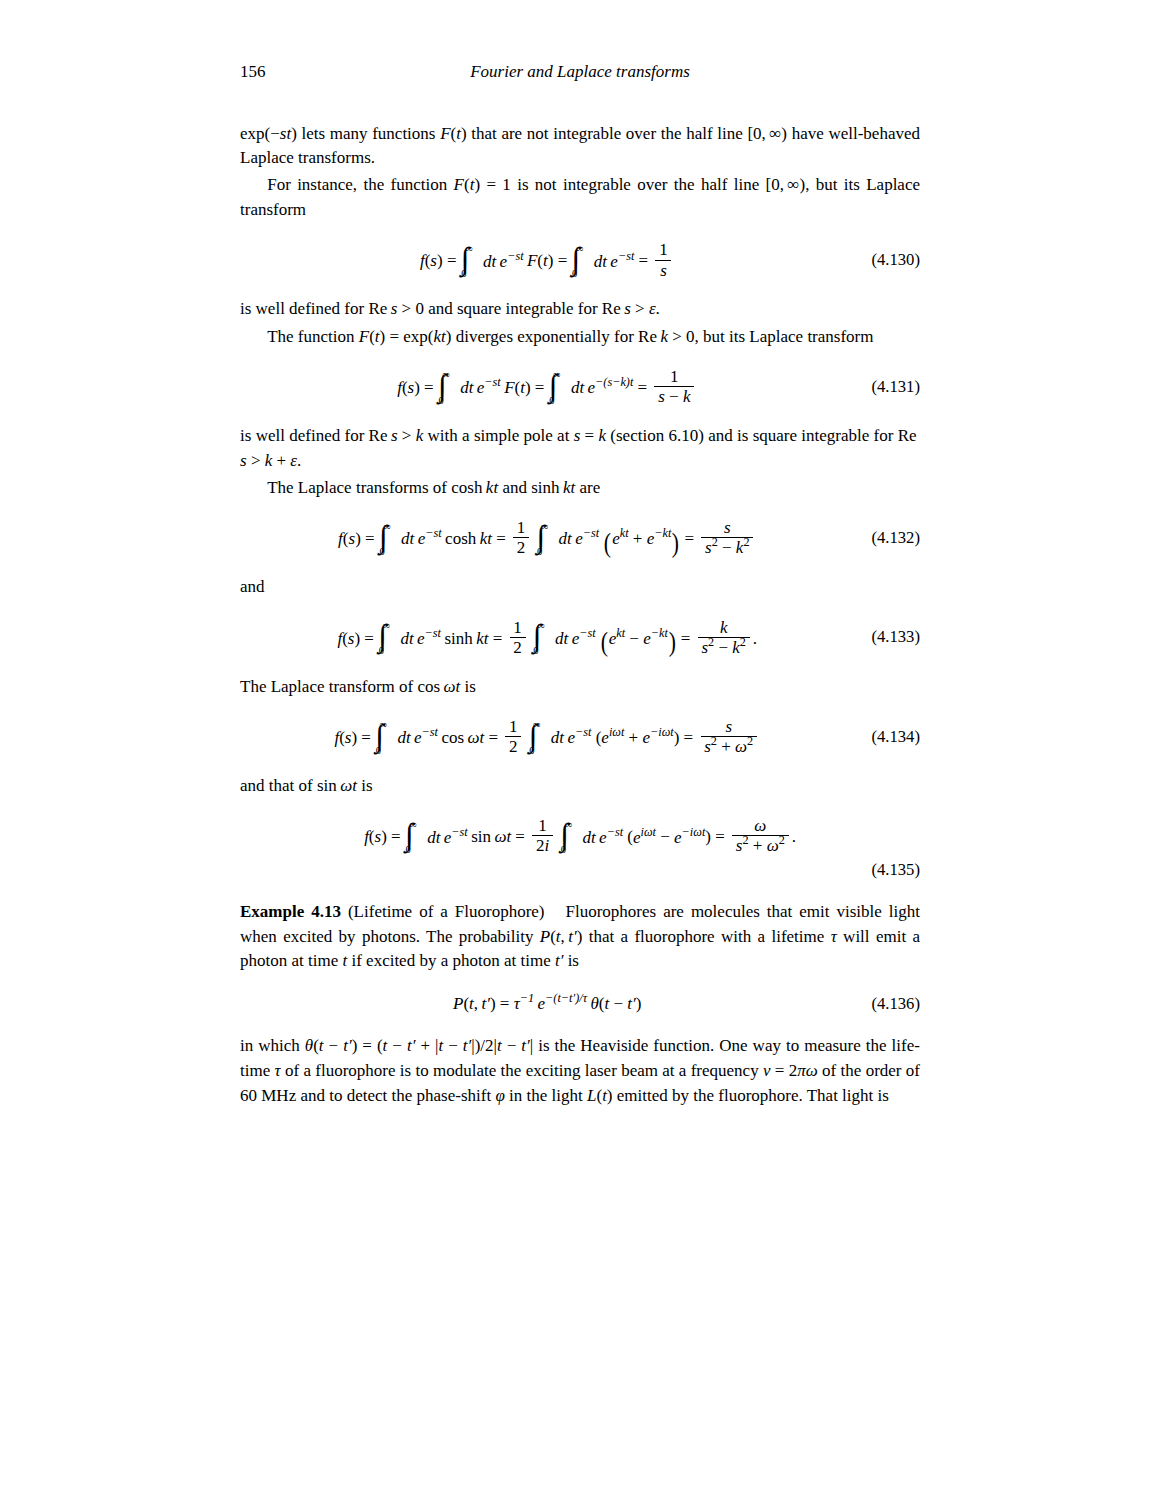156 Fourier and Laplace transforms
exp(−st) lets many functions F(t) that are not integrable over the half line [0, ∞) have well-behaved Laplace transforms.
For instance, the function F(t) = 1 is not integrable over the half line [0, ∞), but its Laplace transform
f(s) = ∞∫0 dt e−st F(t) = ∞∫0 dt e−st = 1 s
(4.130)
is well defined for Re s > 0 and square integrable for Re s > ε.
The function F(t) = exp(kt) diverges exponentially for Re k > 0, but its Laplace transform
f(s) = ∞∫0 dt e−st F(t) = ∞∫0 dt e−(s−k)t = 1 s − k
(4.131)
is well defined for Re s > k with a simple pole at s = k (section 6.10) and is square integrable for Re s > k + ε.
The Laplace transforms of cosh kt and sinh kt are
f(s) = ∞∫0 dt e−st cosh kt = 12 ∞∫0 dt e−st (ekt + e−kt) = ss2 − k2
(4.132)
and
f(s) = ∞∫0 dt e−st sinh kt = 12 ∞∫0 dt e−st (ekt − e−kt) = ks2 − k2.
(4.133)
The Laplace transform of cos ωt is
f(s) = ∞∫0 dt e−st cos ωt = 12 ∞∫0 dt e−st (eiωt + e−iωt) = ss2 + ω2
(4.134)
and that of sin ωt is
f(s) = ∞∫0 dt e−st sin ωt = 12i ∞∫0 dt e−st (eiωt − e−iωt) = ωs2 + ω2.
(4.135)
Example 4.13 (Lifetime of a Fluorophore) Fluorophores are molecules that emit visible light when excited by photons. The probability P(t, t′) that a fluorophore with a lifetime τ will emit a photon at time t if excited by a photon at time t′ is
P(t, t′) = τ−1 e−(t−t′)/τ θ(t − t′)
(4.136)
in which θ(t − t′) = (t − t′ + |t − t′|)/2|t − t′| is the Heaviside function. One way to measure the lifetime τ of a fluorophore is to modulate the exciting laser beam at a frequency ν = 2πω of the order of 60 MHz and to detect the phase-shift φ in the light L(t) emitted by the fluorophore. That light is